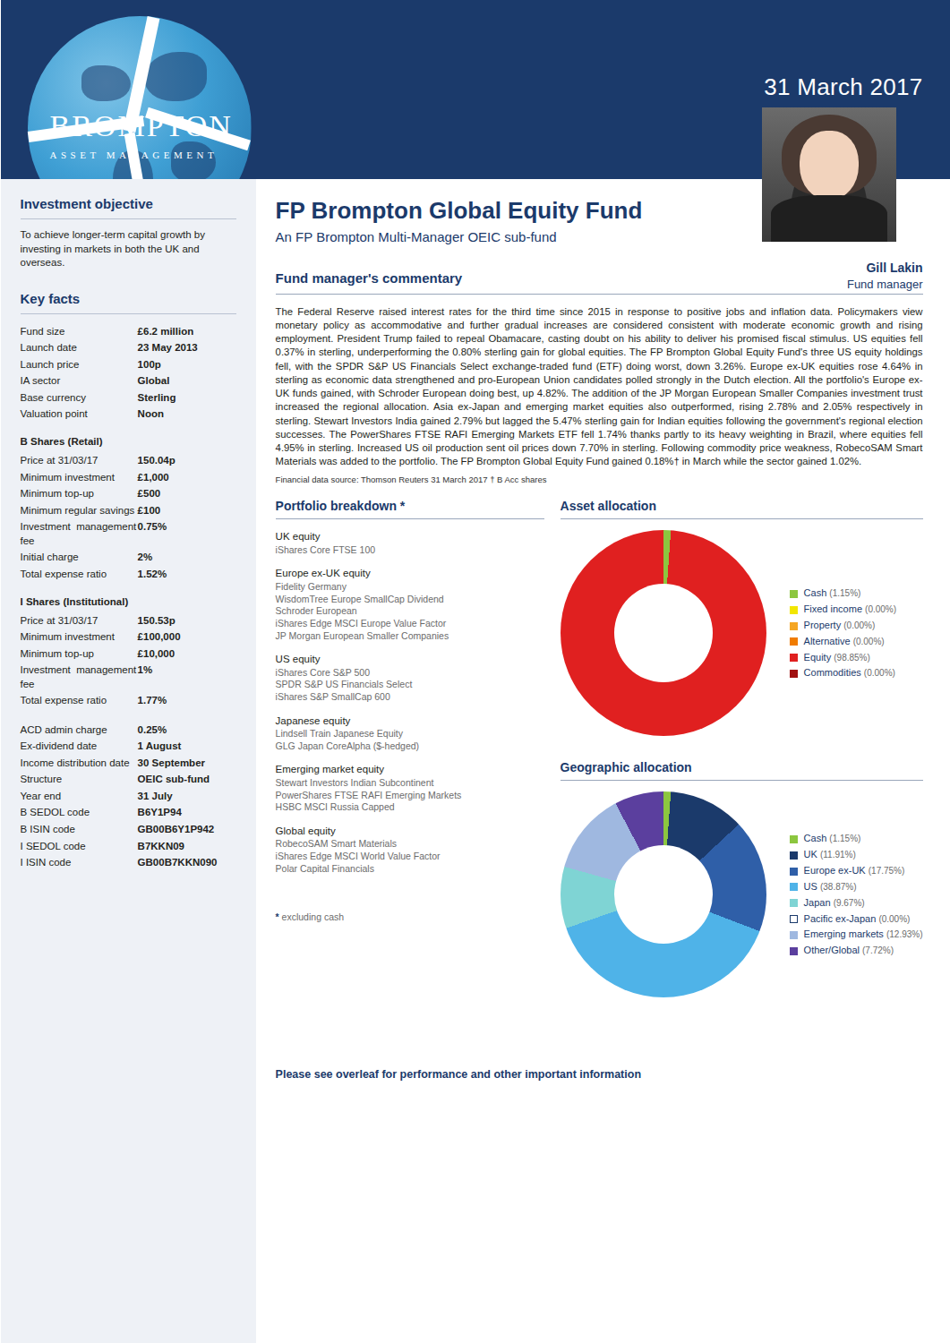BROMPTON
ASSET MANAGEMENT
31 March 2017
Gill Lakin
Fund manager
Investment objective
To achieve longer-term capital growth by investing in markets in both the UK and overseas.
Key facts
| Fund size | £6.2 million |
| Launch date | 23 May 2013 |
| Launch price | 100p |
| IA sector | Global |
| Base currency | Sterling |
| Valuation point | Noon |
B Shares (Retail)
| Price at 31/03/17 | 150.04p |
| Minimum investment | £1,000 |
| Minimum top-up | £500 |
| Minimum regular savings | £100 |
| Investment management fee | 0.75% |
| Initial charge | 2% |
| Total expense ratio | 1.52% |
I Shares (Institutional)
| Price at 31/03/17 | 150.53p |
| Minimum investment | £100,000 |
| Minimum top-up | £10,000 |
| Investment management fee | 1% |
| Total expense ratio | 1.77% |
| ACD admin charge | 0.25% |
| Ex-dividend date | 1 August |
| Income distribution date | 30 September |
| Structure | OEIC sub-fund |
| Year end | 31 July |
| B SEDOL code | B6Y1P94 |
| B ISIN code | GB00B6Y1P942 |
| I SEDOL code | B7KKN09 |
| I ISIN code | GB00B7KKN090 |
FP Brompton Global Equity Fund
An FP Brompton Multi-Manager OEIC sub-fund
Fund manager's commentary
The Federal Reserve raised interest rates for the third time since 2015 in response to positive jobs and inflation data. Policymakers view monetary policy as accommodative and further gradual increases are considered consistent with moderate economic growth and rising employment. President Trump failed to repeal Obamacare, casting doubt on his ability to deliver his promised fiscal stimulus. US equities fell 0.37% in sterling, underperforming the 0.80% sterling gain for global equities. The FP Brompton Global Equity Fund's three US equity holdings fell, with the SPDR S&P US Financials Select exchange-traded fund (ETF) doing worst, down 3.26%. Europe ex-UK equities rose 4.64% in sterling as economic data strengthened and pro-European Union candidates polled strongly in the Dutch election. All the portfolio's Europe ex-UK funds gained, with Schroder European doing best, up 4.82%. The addition of the JP Morgan European Smaller Companies investment trust increased the regional allocation. Asia ex-Japan and emerging market equities also outperformed, rising 2.78% and 2.05% respectively in sterling. Stewart Investors India gained 2.79% but lagged the 5.47% sterling gain for Indian equities following the government's regional election successes. The PowerShares FTSE RAFI Emerging Markets ETF fell 1.74% thanks partly to its heavy weighting in Brazil, where equities fell 4.95% in sterling. Increased US oil production sent oil prices down 7.70% in sterling. Following commodity price weakness, RobecoSAM Smart Materials was added to the portfolio. The FP Brompton Global Equity Fund gained 0.18%† in March while the sector gained 1.02%.
Financial data source: Thomson Reuters 31 March 2017 † B Acc shares
Portfolio breakdown *
UK equity
iShares Core FTSE 100
Europe ex-UK equity
Fidelity Germany
WisdomTree Europe SmallCap Dividend
Schroder European
iShares Edge MSCI Europe Value Factor
JP Morgan European Smaller Companies
US equity
iShares Core S&P 500
SPDR S&P US Financials Select
iShares S&P SmallCap 600
Japanese equity
Lindsell Train Japanese Equity
GLG Japan CoreAlpha ($-hedged)
Emerging market equity
Stewart Investors Indian Subcontinent
PowerShares FTSE RAFI Emerging Markets
HSBC MSCI Russia Capped
Global equity
RobecoSAM Smart Materials
iShares Edge MSCI World Value Factor
Polar Capital Financials
* excluding cash
Asset allocation
Cash (1.15%)
Fixed income (0.00%)
Property (0.00%)
Alternative (0.00%)
Equity (98.85%)
Commodities (0.00%)
Geographic allocation
Cash (1.15%)
UK (11.91%)
Europe ex-UK (17.75%)
US (38.87%)
Japan (9.67%)
Pacific ex-Japan (0.00%)
Emerging markets (12.93%)
Other/Global (7.72%)
Please see overleaf for performance and other important information